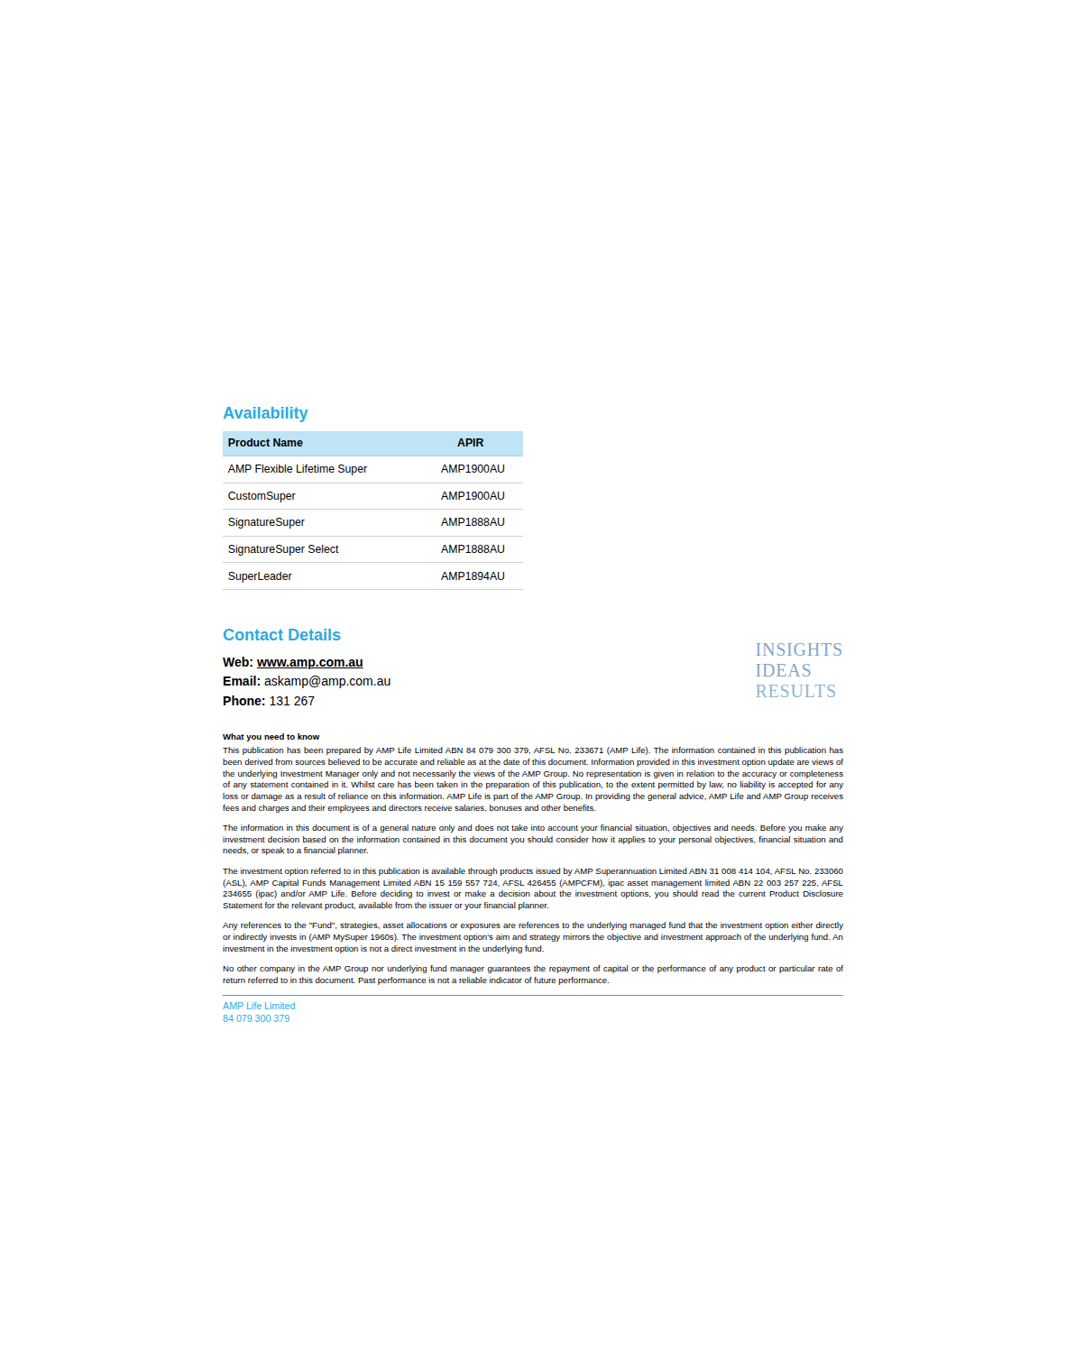Availability
| Product Name | APIR |
| --- | --- |
| AMP Flexible Lifetime Super | AMP1900AU |
| CustomSuper | AMP1900AU |
| SignatureSuper | AMP1888AU |
| SignatureSuper Select | AMP1888AU |
| SuperLeader | AMP1894AU |
Contact Details
Web: www.amp.com.au
Email: askamp@amp.com.au
Phone: 131 267
INSIGHTS
IDEAS
RESULTS
What you need to know
This publication has been prepared by AMP Life Limited ABN 84 079 300 379, AFSL No. 233671 (AMP Life). The information contained in this publication has been derived from sources believed to be accurate and reliable as at the date of this document. Information provided in this investment option update are views of the underlying Investment Manager only and not necessarily the views of the AMP Group. No representation is given in relation to the accuracy or completeness of any statement contained in it. Whilst care has been taken in the preparation of this publication, to the extent permitted by law, no liability is accepted for any loss or damage as a result of reliance on this information. AMP Life is part of the AMP Group. In providing the general advice, AMP Life and AMP Group receives fees and charges and their employees and directors receive salaries, bonuses and other benefits.
The information in this document is of a general nature only and does not take into account your financial situation, objectives and needs. Before you make any investment decision based on the information contained in this document you should consider how it applies to your personal objectives, financial situation and needs, or speak to a financial planner.
The investment option referred to in this publication is available through products issued by AMP Superannuation Limited ABN 31 008 414 104, AFSL No. 233060 (ASL), AMP Capital Funds Management Limited ABN 15 159 557 724, AFSL 426455 (AMPCFM), ipac asset management limited ABN 22 003 257 225, AFSL 234655 (ipac) and/or AMP Life. Before deciding to invest or make a decision about the investment options, you should read the current Product Disclosure Statement for the relevant product, available from the issuer or your financial planner.
Any references to the "Fund", strategies, asset allocations or exposures are references to the underlying managed fund that the investment option either directly or indirectly invests in (AMP MySuper 1960s). The investment option's aim and strategy mirrors the objective and investment approach of the underlying fund. An investment in the investment option is not a direct investment in the underlying fund.
No other company in the AMP Group nor underlying fund manager guarantees the repayment of capital or the performance of any product or particular rate of return referred to in this document. Past performance is not a reliable indicator of future performance.
AMP Life Limited
84 079 300 379